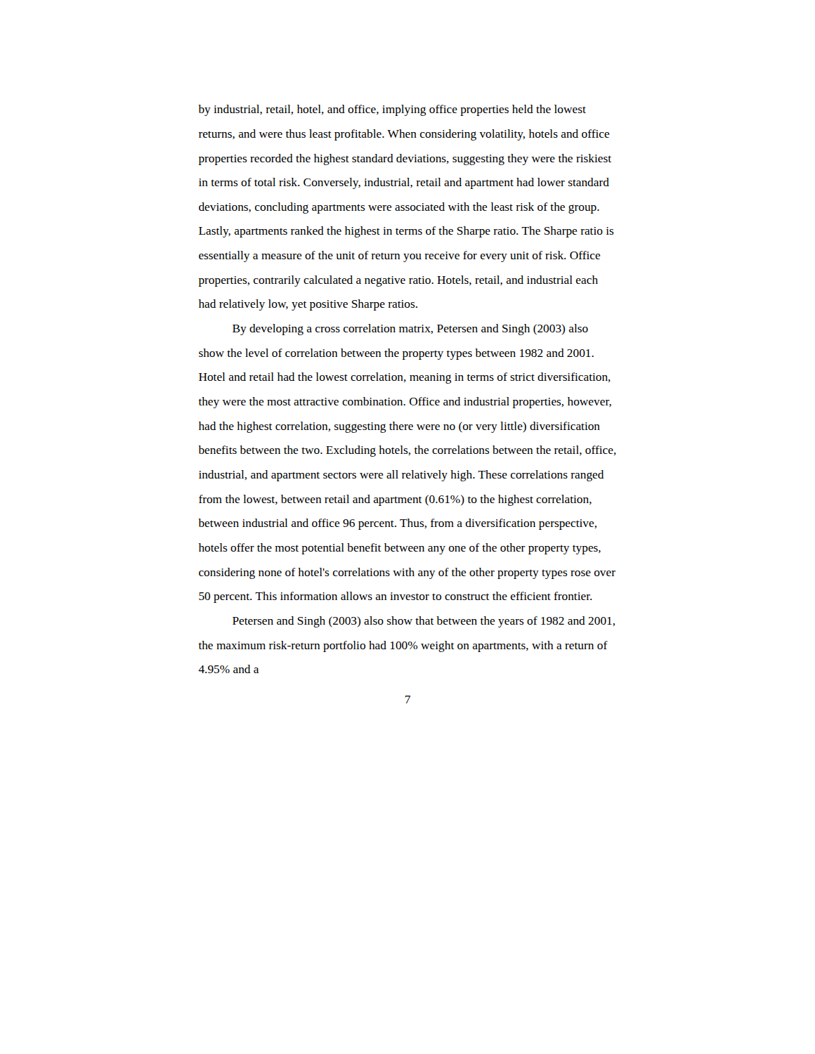by industrial, retail, hotel, and office, implying office properties held the lowest returns, and were thus least profitable. When considering volatility, hotels and office properties recorded the highest standard deviations, suggesting they were the riskiest in terms of total risk. Conversely, industrial, retail and apartment had lower standard deviations, concluding apartments were associated with the least risk of the group. Lastly, apartments ranked the highest in terms of the Sharpe ratio. The Sharpe ratio is essentially a measure of the unit of return you receive for every unit of risk. Office properties, contrarily calculated a negative ratio. Hotels, retail, and industrial each had relatively low, yet positive Sharpe ratios.
By developing a cross correlation matrix, Petersen and Singh (2003) also show the level of correlation between the property types between 1982 and 2001. Hotel and retail had the lowest correlation, meaning in terms of strict diversification, they were the most attractive combination. Office and industrial properties, however, had the highest correlation, suggesting there were no (or very little) diversification benefits between the two. Excluding hotels, the correlations between the retail, office, industrial, and apartment sectors were all relatively high. These correlations ranged from the lowest, between retail and apartment (0.61%) to the highest correlation, between industrial and office 96 percent. Thus, from a diversification perspective, hotels offer the most potential benefit between any one of the other property types, considering none of hotel's correlations with any of the other property types rose over 50 percent. This information allows an investor to construct the efficient frontier.
Petersen and Singh (2003) also show that between the years of 1982 and 2001, the maximum risk-return portfolio had 100% weight on apartments, with a return of 4.95% and a
7